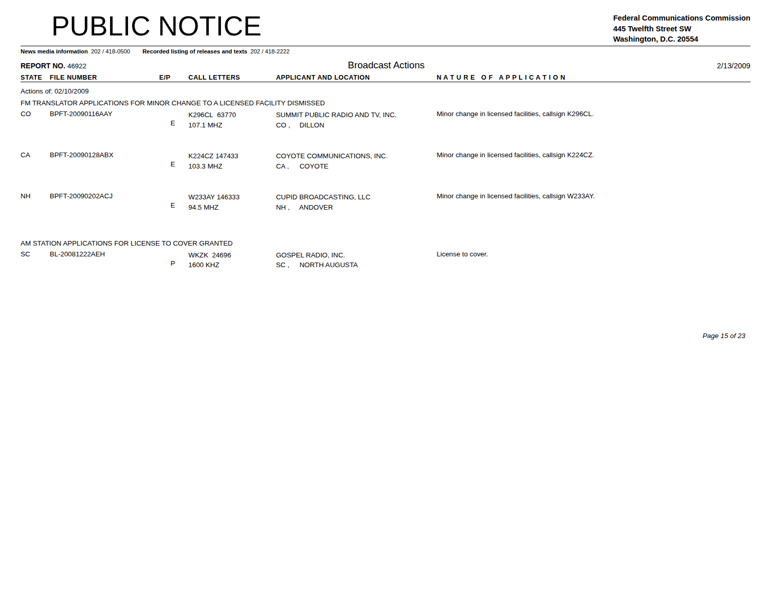PUBLIC NOTICE
Federal Communications Commission
445 Twelfth Street SW
Washington, D.C. 20554
News media information 202 / 418-0500 Recorded listing of releases and texts 202 / 418-2222
REPORT NO. 46922
Broadcast Actions
2/13/2009
| STATE | FILE NUMBER | E/P | CALL LETTERS | APPLICANT AND LOCATION | N A T U R E O F A P P L I C A T I O N |
| --- | --- | --- | --- | --- | --- |
Actions of: 02/10/2009
FM TRANSLATOR APPLICATIONS FOR MINOR CHANGE TO A LICENSED FACILITY DISMISSED
| CO | BPFT-20090116AAY | E | K296CL 63770 107.1 MHZ | SUMMIT PUBLIC RADIO AND TV, INC. CO , DILLON | Minor change in licensed facilities, callsign K296CL. |
| CA | BPFT-20090128ABX | E | K224CZ 147433 103.3 MHZ | COYOTE COMMUNICATIONS, INC. CA , COYOTE | Minor change in licensed facilities, callsign K224CZ. |
| NH | BPFT-20090202ACJ | E | W233AY 146333 94.5 MHZ | CUPID BROADCASTING, LLC NH , ANDOVER | Minor change in licensed facilities, callsign W233AY. |
AM STATION APPLICATIONS FOR LICENSE TO COVER GRANTED
| SC | BL-20081222AEH | P | WKZK 24696 1600 KHZ | GOSPEL RADIO, INC. SC , NORTH AUGUSTA | License to cover. |
Page 15 of 23